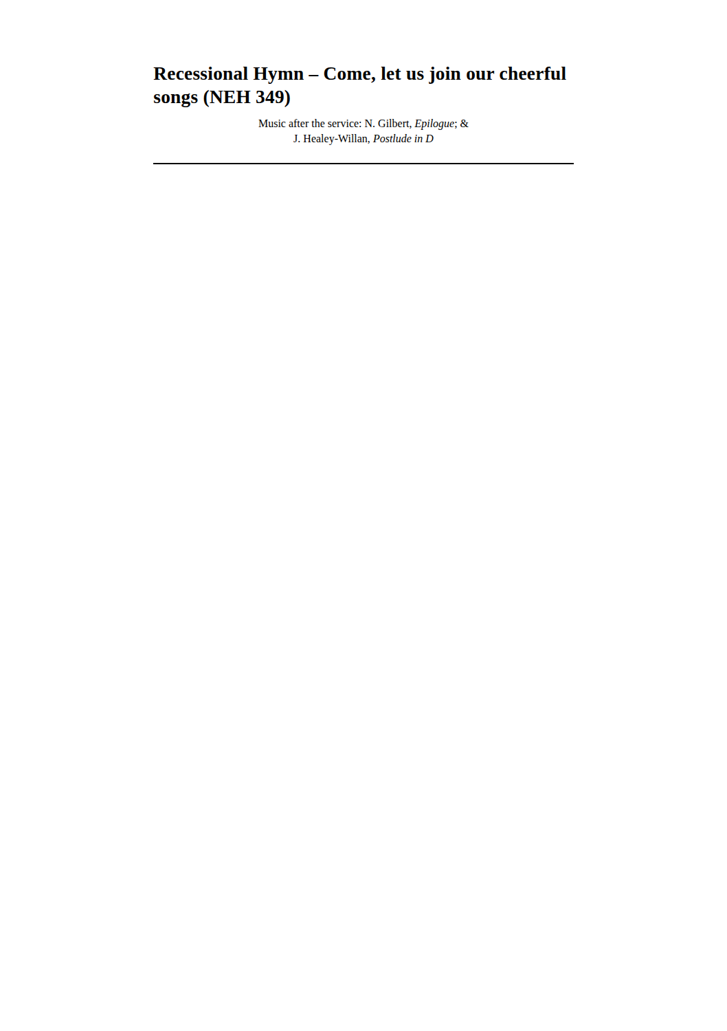Recessional Hymn – Come, let us join our cheerful songs (NEH 349)
Music after the service: N. Gilbert, Epilogue; &
J. Healey-Willan, Postlude in D